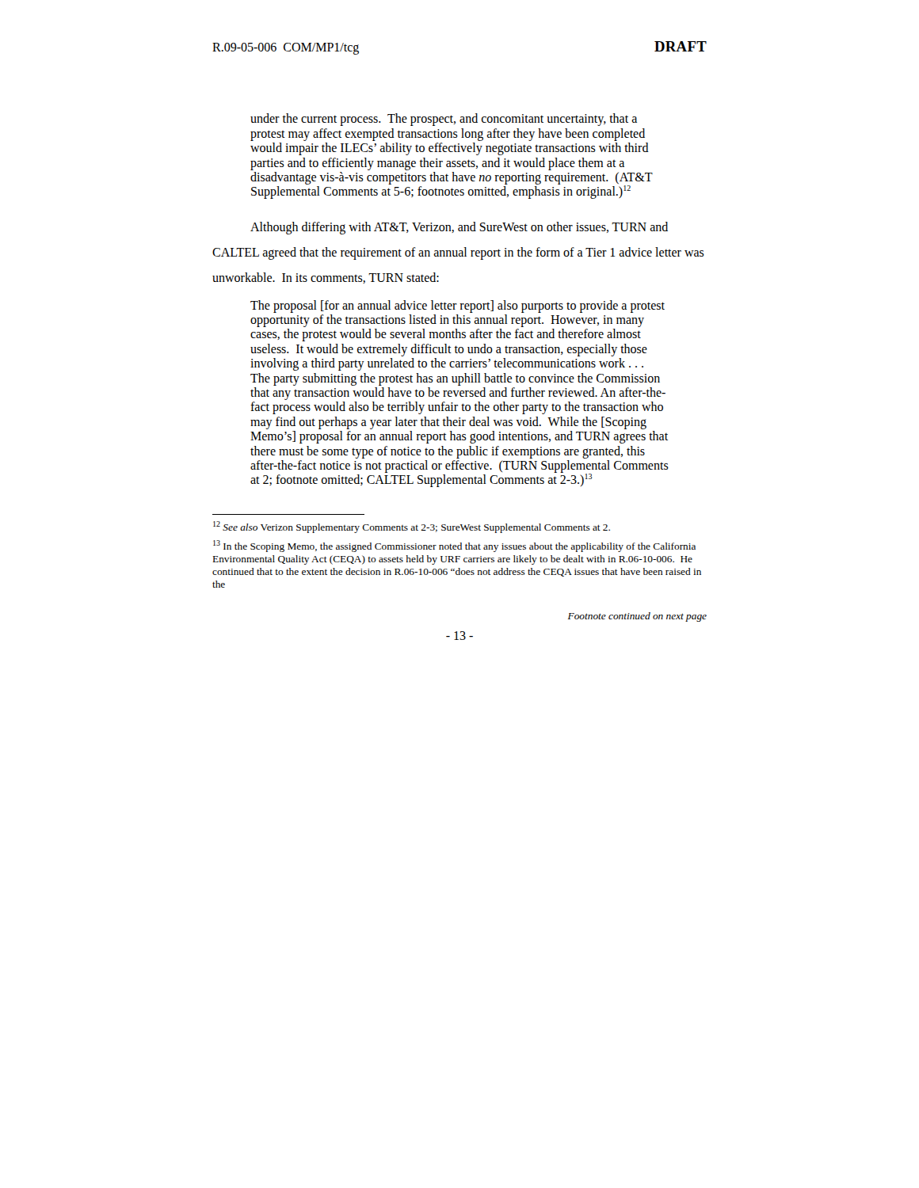R.09-05-006 COM/MP1/tcg DRAFT
under the current process. The prospect, and concomitant uncertainty, that a protest may affect exempted transactions long after they have been completed would impair the ILECs’ ability to effectively negotiate transactions with third parties and to efficiently manage their assets, and it would place them at a disadvantage vis-à-vis competitors that have no reporting requirement. (AT&T Supplemental Comments at 5-6; footnotes omitted, emphasis in original.)12
Although differing with AT&T, Verizon, and SureWest on other issues, TURN and CALTEL agreed that the requirement of an annual report in the form of a Tier 1 advice letter was unworkable. In its comments, TURN stated:
The proposal [for an annual advice letter report] also purports to provide a protest opportunity of the transactions listed in this annual report. However, in many cases, the protest would be several months after the fact and therefore almost useless. It would be extremely difficult to undo a transaction, especially those involving a third party unrelated to the carriers’ telecommunications work . . . The party submitting the protest has an uphill battle to convince the Commission that any transaction would have to be reversed and further reviewed. An after-the-fact process would also be terribly unfair to the other party to the transaction who may find out perhaps a year later that their deal was void. While the [Scoping Memo’s] proposal for an annual report has good intentions, and TURN agrees that there must be some type of notice to the public if exemptions are granted, this after-the-fact notice is not practical or effective. (TURN Supplemental Comments at 2; footnote omitted; CALTEL Supplemental Comments at 2-3.)13
12 See also Verizon Supplementary Comments at 2-3; SureWest Supplemental Comments at 2.
13 In the Scoping Memo, the assigned Commissioner noted that any issues about the applicability of the California Environmental Quality Act (CEQA) to assets held by URF carriers are likely to be dealt with in R.06-10-006. He continued that to the extent the decision in R.06-10-006 “does not address the CEQA issues that have been raised in the
Footnote continued on next page
- 13 -